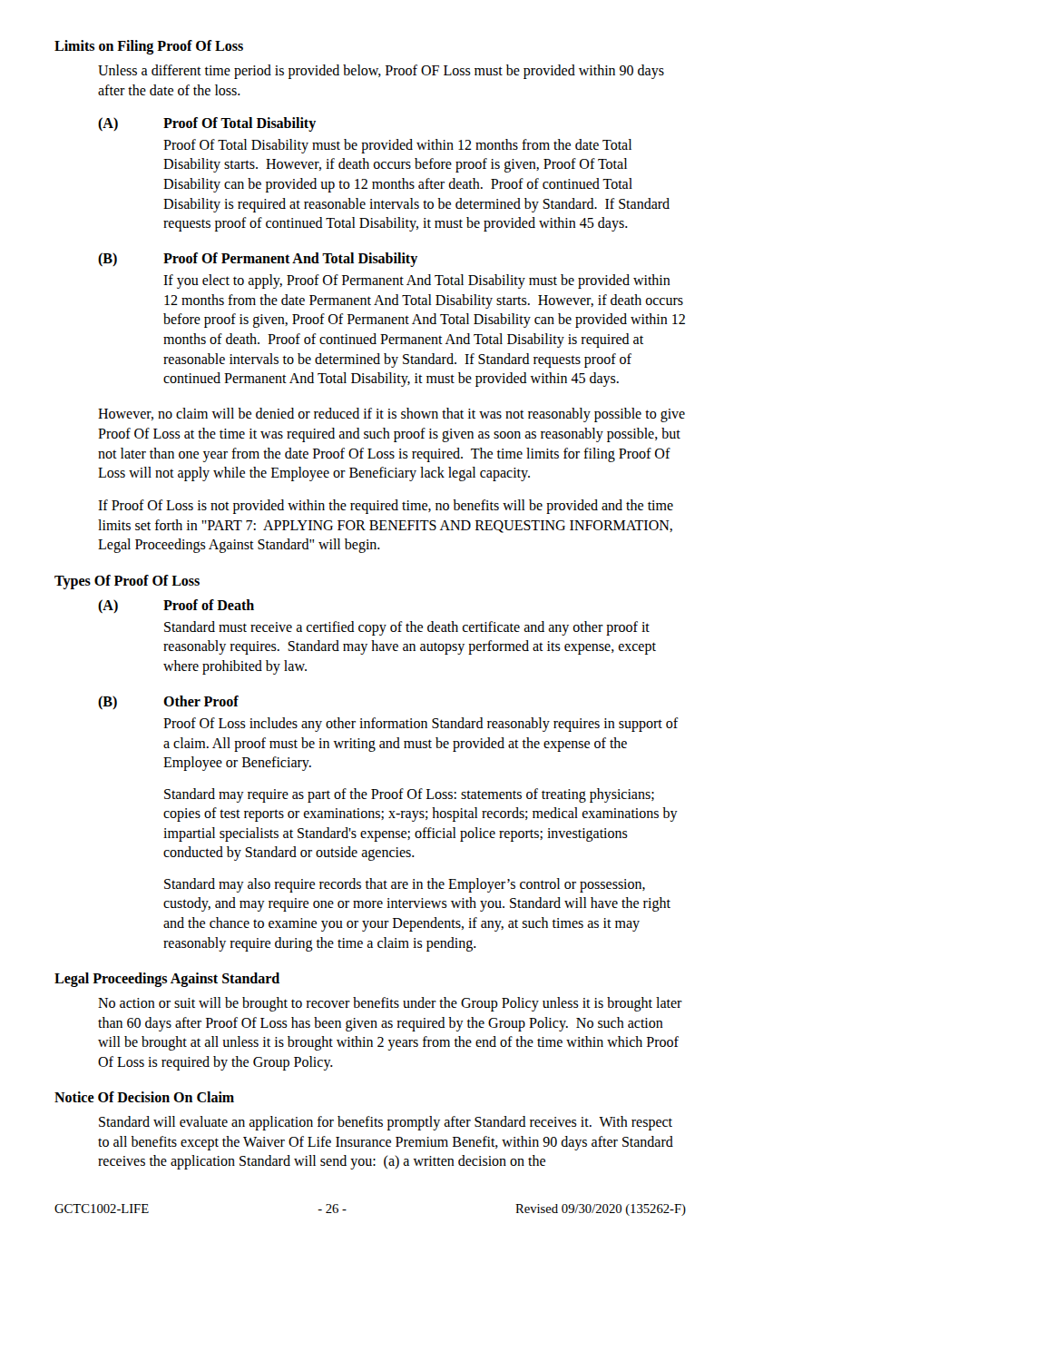Limits on Filing Proof Of Loss
Unless a different time period is provided below, Proof OF Loss must be provided within 90 days after the date of the loss.
(A) Proof Of Total Disability
Proof Of Total Disability must be provided within 12 months from the date Total Disability starts. However, if death occurs before proof is given, Proof Of Total Disability can be provided up to 12 months after death. Proof of continued Total Disability is required at reasonable intervals to be determined by Standard. If Standard requests proof of continued Total Disability, it must be provided within 45 days.
(B) Proof Of Permanent And Total Disability
If you elect to apply, Proof Of Permanent And Total Disability must be provided within 12 months from the date Permanent And Total Disability starts. However, if death occurs before proof is given, Proof Of Permanent And Total Disability can be provided within 12 months of death. Proof of continued Permanent And Total Disability is required at reasonable intervals to be determined by Standard. If Standard requests proof of continued Permanent And Total Disability, it must be provided within 45 days.
However, no claim will be denied or reduced if it is shown that it was not reasonably possible to give Proof Of Loss at the time it was required and such proof is given as soon as reasonably possible, but not later than one year from the date Proof Of Loss is required. The time limits for filing Proof Of Loss will not apply while the Employee or Beneficiary lack legal capacity.
If Proof Of Loss is not provided within the required time, no benefits will be provided and the time limits set forth in "PART 7: APPLYING FOR BENEFITS AND REQUESTING INFORMATION, Legal Proceedings Against Standard" will begin.
Types Of Proof Of Loss
(A) Proof of Death
Standard must receive a certified copy of the death certificate and any other proof it reasonably requires. Standard may have an autopsy performed at its expense, except where prohibited by law.
(B) Other Proof
Proof Of Loss includes any other information Standard reasonably requires in support of a claim. All proof must be in writing and must be provided at the expense of the Employee or Beneficiary.
Standard may require as part of the Proof Of Loss: statements of treating physicians; copies of test reports or examinations; x-rays; hospital records; medical examinations by impartial specialists at Standard's expense; official police reports; investigations conducted by Standard or outside agencies.
Standard may also require records that are in the Employer’s control or possession, custody, and may require one or more interviews with you. Standard will have the right and the chance to examine you or your Dependents, if any, at such times as it may reasonably require during the time a claim is pending.
Legal Proceedings Against Standard
No action or suit will be brought to recover benefits under the Group Policy unless it is brought later than 60 days after Proof Of Loss has been given as required by the Group Policy. No such action will be brought at all unless it is brought within 2 years from the end of the time within which Proof Of Loss is required by the Group Policy.
Notice Of Decision On Claim
Standard will evaluate an application for benefits promptly after Standard receives it. With respect to all benefits except the Waiver Of Life Insurance Premium Benefit, within 90 days after Standard receives the application Standard will send you: (a) a written decision on the
GCTC1002-LIFE - 26 - Revised 09/30/2020 (135262-F)